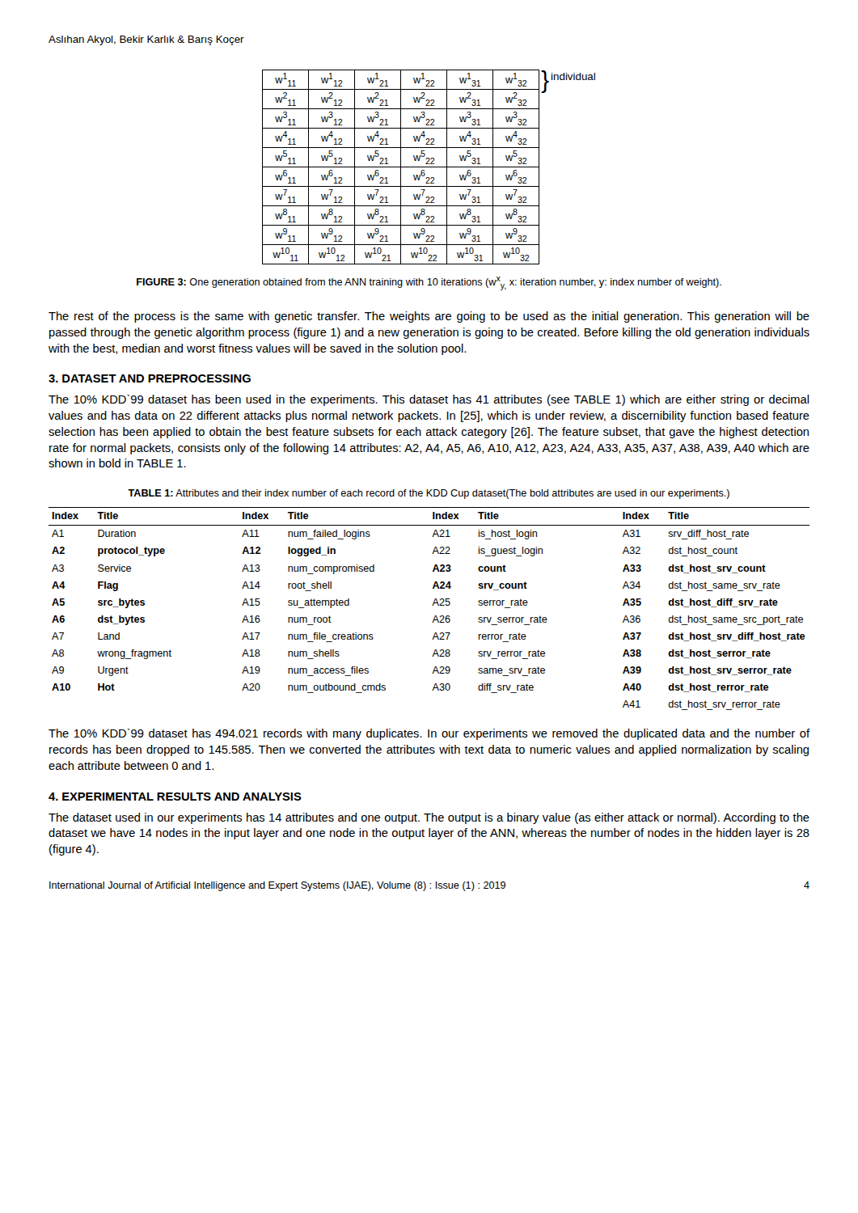Aslıhan Akyol, Bekir Karlık & Barış Koçer
| w 1 11 | w 1 12 | w 1 21 | w 1 22 | w 1 31 | w 1 32 |
| w 2 11 | w 2 12 | w 2 21 | w 2 22 | w 2 31 | w 2 32 |
| w 3 11 | w 3 12 | w 3 21 | w 3 22 | w 3 31 | w 3 32 |
| w 4 11 | w 4 12 | w 4 21 | w 4 22 | w 4 31 | w 4 32 |
| w 5 11 | w 5 12 | w 5 21 | w 5 22 | w 5 31 | w 5 32 |
| w 6 11 | w 6 12 | w 6 21 | w 6 22 | w 6 31 | w 6 32 |
| w 7 11 | w 7 12 | w 7 21 | w 7 22 | w 7 31 | w 7 32 |
| w 8 11 | w 8 12 | w 8 21 | w 8 22 | w 8 31 | w 8 32 |
| w 9 11 | w 9 12 | w 9 21 | w 9 22 | w 9 31 | w 9 32 |
| w 10 11 | w 10 12 | w 10 21 | w 10 22 | w 10 31 | w 10 32 |
}individual
FIGURE 3: One generation obtained from the ANN training with 10 iterations (wxy, x: iteration number, y: index number of weight).
The rest of the process is the same with genetic transfer. The weights are going to be used as the initial generation. This generation will be passed through the genetic algorithm process (figure 1) and a new generation is going to be created. Before killing the old generation individuals with the best, median and worst fitness values will be saved in the solution pool.
3. DATASET AND PREPROCESSING
The 10% KDD`99 dataset has been used in the experiments. This dataset has 41 attributes (see TABLE 1) which are either string or decimal values and has data on 22 different attacks plus normal network packets. In [25], which is under review, a discernibility function based feature selection has been applied to obtain the best feature subsets for each attack category [26]. The feature subset, that gave the highest detection rate for normal packets, consists only of the following 14 attributes: A2, A4, A5, A6, A10, A12, A23, A24, A33, A35, A37, A38, A39, A40 which are shown in bold in TABLE 1.
TABLE 1: Attributes and their index number of each record of the KDD Cup dataset(The bold attributes are used in our experiments.)
| Index | Title | Index | Title | Index | Title | Index | Title |
| --- | --- | --- | --- | --- | --- | --- | --- |
| A1 | Duration | A11 | num_failed_logins | A21 | is_host_login | A31 | srv_diff_host_rate |
| A2 | protocol_type | A12 | logged_in | A22 | is_guest_login | A32 | dst_host_count |
| A3 | Service | A13 | num_compromised | A23 | count | A33 | dst_host_srv_count |
| A4 | Flag | A14 | root_shell | A24 | srv_count | A34 | dst_host_same_srv_rate |
| A5 | src_bytes | A15 | su_attempted | A25 | serror_rate | A35 | dst_host_diff_srv_rate |
| A6 | dst_bytes | A16 | num_root | A26 | srv_serror_rate | A36 | dst_host_same_src_port_rate |
| A7 | Land | A17 | num_file_creations | A27 | rerror_rate | A37 | dst_host_srv_diff_host_rate |
| A8 | wrong_fragment | A18 | num_shells | A28 | srv_rerror_rate | A38 | dst_host_serror_rate |
| A9 | Urgent | A19 | num_access_files | A29 | same_srv_rate | A39 | dst_host_srv_serror_rate |
| A10 | Hot | A20 | num_outbound_cmds | A30 | diff_srv_rate | A40 | dst_host_rerror_rate |
| | | | | | | A41 | dst_host_srv_rerror_rate |
The 10% KDD`99 dataset has 494.021 records with many duplicates. In our experiments we removed the duplicated data and the number of records has been dropped to 145.585. Then we converted the attributes with text data to numeric values and applied normalization by scaling each attribute between 0 and 1.
4. EXPERIMENTAL RESULTS AND ANALYSIS
The dataset used in our experiments has 14 attributes and one output. The output is a binary value (as either attack or normal). According to the dataset we have 14 nodes in the input layer and one node in the output layer of the ANN, whereas the number of nodes in the hidden layer is 28 (figure 4).
International Journal of Artificial Intelligence and Expert Systems (IJAE), Volume (8) : Issue (1) : 2019 4